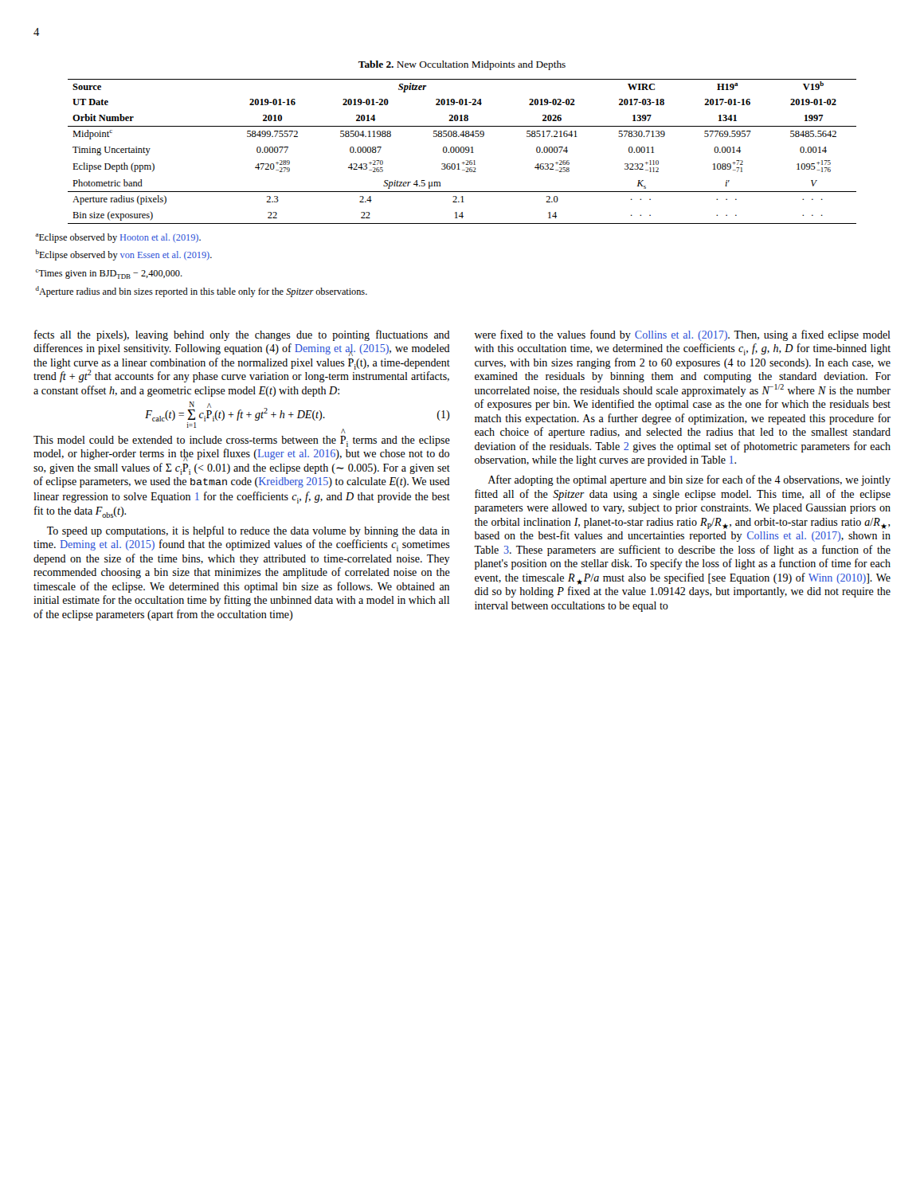4
Table 2. New Occultation Midpoints and Depths
| Source | Spitzer | WIRC | H19 a | V19 b |
| --- | --- | --- | --- | --- |
| UT Date | 2019-01-16 | 2019-01-20 | 2019-01-24 | 2019-02-02 | 2017-03-18 | 2017-01-16 | 2019-01-02 |
| Orbit Number | 2010 | 2014 | 2018 | 2026 | 1397 | 1341 | 1997 |
| Midpoint c | 58499.75572 | 58504.11988 | 58508.48459 | 58517.21641 | 57830.7139 | 57769.5957 | 58485.5642 |
| Timing Uncertainty | 0.00077 | 0.00087 | 0.00091 | 0.00074 | 0.0011 | 0.0014 | 0.0014 |
| Eclipse Depth (ppm) | 4720 +289 −279 | 4243 +270 −265 | 3601 +261 −262 | 4632 +266 −258 | 3232 +110 −112 | 1089 +72 −71 | 1095 +175 −176 |
| Photometric band | Spitzer 4.5 μm | K s | i ′ | V |
| Aperture radius (pixels) | 2.3 | 2.4 | 2.1 | 2.0 | · · · | · · · | · · · |
| Bin size (exposures) | 22 | 22 | 14 | 14 | · · · | · · · | · · · |
aEclipse observed by Hooton et al. (2019).
bEclipse observed by von Essen et al. (2019).
cTimes given in BJDTDB − 2,400,000.
dAperture radius and bin sizes reported in this table only for the Spitzer observations.
fects all the pixels), leaving behind only the changes due to pointing fluctuations and differences in pixel sensitivity. Following equation (4) of Deming et al. (2015), we modeled the light curve as a linear combination of the normalized pixel values Pi(t), a time-dependent trend ft + gt2 that accounts for any phase curve variation or long-term instrumental artifacts, a constant offset h, and a geometric eclipse model E(t) with depth D:
(1) Fcalc(t) = ΣNi=1 ciPi(t) + ft + gt2 + h + DE(t).
This model could be extended to include cross-terms between the Pi terms and the eclipse model, or higher-order terms in the pixel fluxes (Luger et al. 2016), but we chose not to do so, given the small values of Σ ciPi (< 0.01) and the eclipse depth (∼ 0.005). For a given set of eclipse parameters, we used the batman code (Kreidberg 2015) to calculate E(t). We used linear regression to solve Equation 1 for the coefficients ci, f, g, and D that provide the best fit to the data Fobs(t).
To speed up computations, it is helpful to reduce the data volume by binning the data in time. Deming et al. (2015) found that the optimized values of the coefficients ci sometimes depend on the size of the time bins, which they attributed to time-correlated noise. They recommended choosing a bin size that minimizes the amplitude of correlated noise on the timescale of the eclipse. We determined this optimal bin size as follows. We obtained an initial estimate for the occultation time by fitting the unbinned data with a model in which all of the eclipse parameters (apart from the occultation time)
were fixed to the values found by Collins et al. (2017). Then, using a fixed eclipse model with this occultation time, we determined the coefficients ci, f, g, h, D for time-binned light curves, with bin sizes ranging from 2 to 60 exposures (4 to 120 seconds). In each case, we examined the residuals by binning them and computing the standard deviation. For uncorrelated noise, the residuals should scale approximately as N−1/2 where N is the number of exposures per bin. We identified the optimal case as the one for which the residuals best match this expectation. As a further degree of optimization, we repeated this procedure for each choice of aperture radius, and selected the radius that led to the smallest standard deviation of the residuals. Table 2 gives the optimal set of photometric parameters for each observation, while the light curves are provided in Table 1.
After adopting the optimal aperture and bin size for each of the 4 observations, we jointly fitted all of the Spitzer data using a single eclipse model. This time, all of the eclipse parameters were allowed to vary, subject to prior constraints. We placed Gaussian priors on the orbital inclination I, planet-to-star radius ratio RP/R★, and orbit-to-star radius ratio a/R★, based on the best-fit values and uncertainties reported by Collins et al. (2017), shown in Table 3. These parameters are sufficient to describe the loss of light as a function of the planet's position on the stellar disk. To specify the loss of light as a function of time for each event, the timescale R★P/a must also be specified [see Equation (19) of Winn (2010)]. We did so by holding P fixed at the value 1.09142 days, but importantly, we did not require the interval between occultations to be equal to